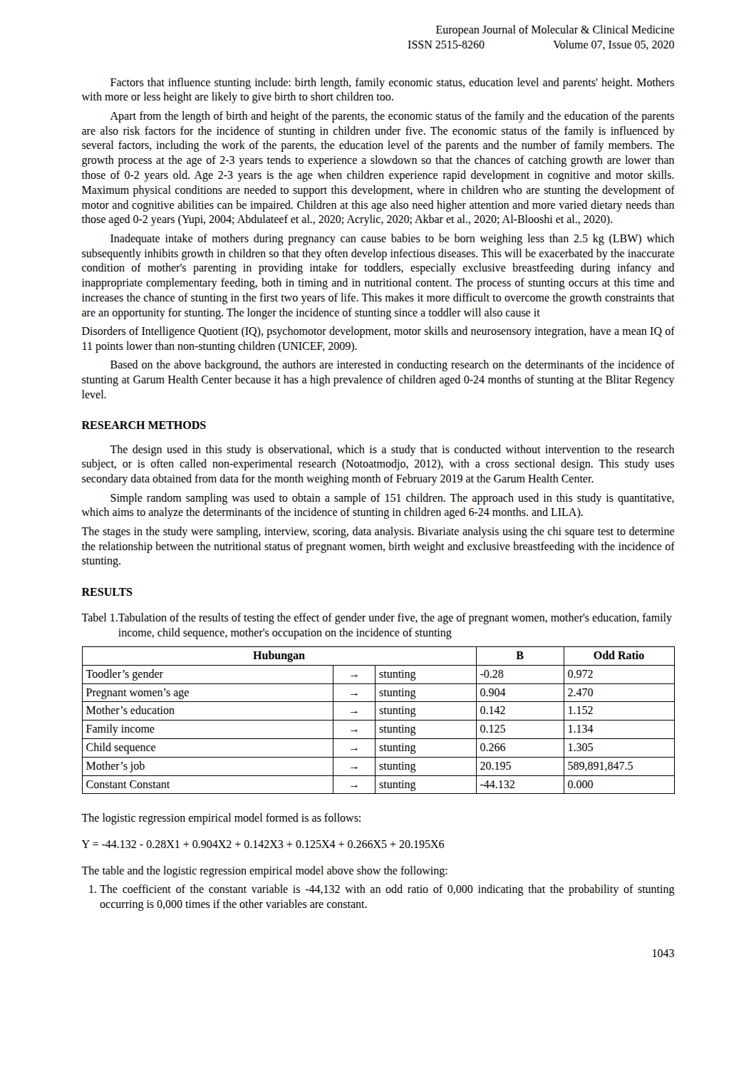European Journal of Molecular & Clinical Medicine ISSN 2515-8260 Volume 07, Issue 05, 2020
Factors that influence stunting include: birth length, family economic status, education level and parents' height. Mothers with more or less height are likely to give birth to short children too.
Apart from the length of birth and height of the parents, the economic status of the family and the education of the parents are also risk factors for the incidence of stunting in children under five. The economic status of the family is influenced by several factors, including the work of the parents, the education level of the parents and the number of family members. The growth process at the age of 2-3 years tends to experience a slowdown so that the chances of catching growth are lower than those of 0-2 years old. Age 2-3 years is the age when children experience rapid development in cognitive and motor skills. Maximum physical conditions are needed to support this development, where in children who are stunting the development of motor and cognitive abilities can be impaired. Children at this age also need higher attention and more varied dietary needs than those aged 0-2 years (Yupi, 2004; Abdulateef et al., 2020; Acrylic, 2020; Akbar et al., 2020; Al-Blooshi et al., 2020).
Inadequate intake of mothers during pregnancy can cause babies to be born weighing less than 2.5 kg (LBW) which subsequently inhibits growth in children so that they often develop infectious diseases. This will be exacerbated by the inaccurate condition of mother's parenting in providing intake for toddlers, especially exclusive breastfeeding during infancy and inappropriate complementary feeding, both in timing and in nutritional content. The process of stunting occurs at this time and increases the chance of stunting in the first two years of life. This makes it more difficult to overcome the growth constraints that are an opportunity for stunting. The longer the incidence of stunting since a toddler will also cause it
Disorders of Intelligence Quotient (IQ), psychomotor development, motor skills and neurosensory integration, have a mean IQ of 11 points lower than non-stunting children (UNICEF, 2009).
Based on the above background, the authors are interested in conducting research on the determinants of the incidence of stunting at Garum Health Center because it has a high prevalence of children aged 0-24 months of stunting at the Blitar Regency level.
Research Methods
The design used in this study is observational, which is a study that is conducted without intervention to the research subject, or is often called non-experimental research (Notoatmodjo, 2012), with a cross sectional design. This study uses secondary data obtained from data for the month weighing month of February 2019 at the Garum Health Center.
Simple random sampling was used to obtain a sample of 151 children. The approach used in this study is quantitative, which aims to analyze the determinants of the incidence of stunting in children aged 6-24 months. and LILA).
The stages in the study were sampling, interview, scoring, data analysis. Bivariate analysis using the chi square test to determine the relationship between the nutritional status of pregnant women, birth weight and exclusive breastfeeding with the incidence of stunting.
Results
Tabel 1. Tabulation of the results of testing the effect of gender under five, the age of pregnant women, mother's education, family income, child sequence, mother's occupation on the incidence of stunting
| Hubungan | B | Odd Ratio |
| --- | --- | --- |
| Toodler’s gender | → | stunting | -0.28 | 0.972 |
| Pregnant women’s age | → | stunting | 0.904 | 2.470 |
| Mother’s education | → | stunting | 0.142 | 1.152 |
| Family income | → | stunting | 0.125 | 1.134 |
| Child sequence | → | stunting | 0.266 | 1.305 |
| Mother’s job | → | stunting | 20.195 | 589,891,847.5 |
| Constant Constant | → | stunting | -44.132 | 0.000 |
The logistic regression empirical model formed is as follows:
Y = -44.132 - 0.28X1 + 0.904X2 + 0.142X3 + 0.125X4 + 0.266X5 + 20.195X6
The table and the logistic regression empirical model above show the following:
The coefficient of the constant variable is -44,132 with an odd ratio of 0,000 indicating that the probability of stunting occurring is 0,000 times if the other variables are constant.
1043